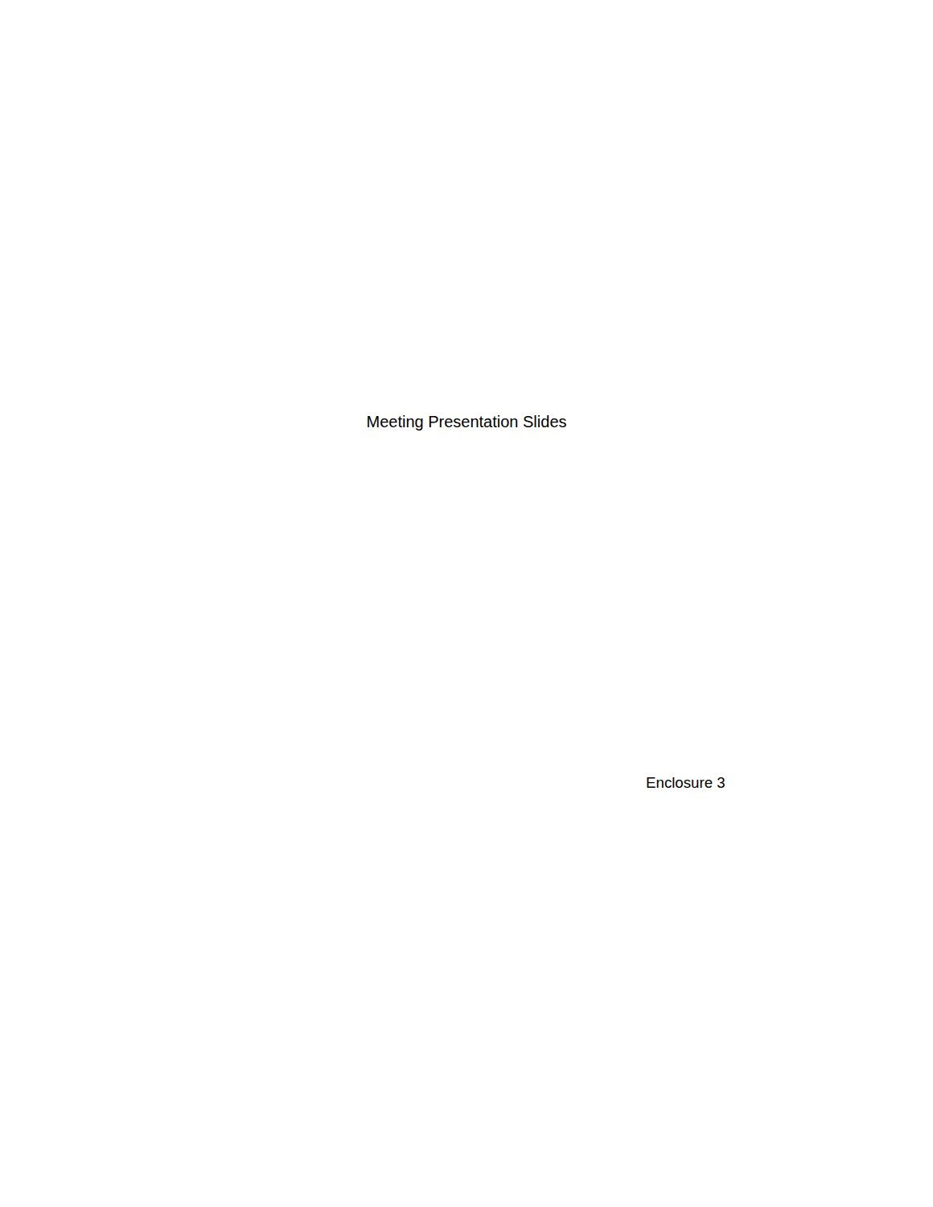Meeting Presentation Slides
Enclosure 3